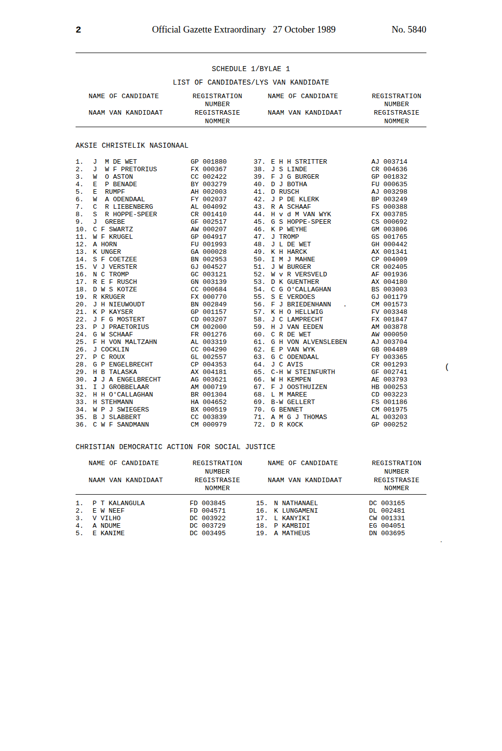2
Official Gazette Extraordinary 27 October 1989
No. 5840
SCHEDULE 1/BYLAE 1
LIST OF CANDIDATES/LYS VAN KANDIDATE
| | NAME OF CANDIDATE | REGISTRATION NUMBER | | | NAME OF CANDIDATE | REGISTRATION NUMBER |
| | NAAM VAN KANDIDAAT | REGISTRASIE NOMMER | | | NAAM VAN KANDIDAAT | REGISTRASIE NOMMER |
AKSIE CHRISTELIK NASIONAAL
| 1. | J M DE WET | GP 001880 | | 37. | E H H STRITTER | AJ 003714 |
| 2. | J W F PRETORIUS | FX 000367 | | 38. | J S LINDE | CR 004636 |
| 3. | W O ASTON | CC 002422 | | 39. | F J G BURGER | GP 001832 |
| 4. | E P BENADE | BY 003279 | | 40. | D J BOTHA | FU 000635 |
| 5. | E RUMPF | AH 002003 | | 41. | D RUSCH | AJ 003298 |
| 6. | W A ODENDAAL | FY 002037 | | 42. | J P DE KLERK | BP 003249 |
| 7. | C R LIEBENBERG | AL 004092 | | 43. | R A SCHAAF | FS 000388 |
| 8. | S R HOPPE-SPEER | CR 001410 | | 44. | H v d M VAN WYK | FX 003785 |
| 9. | J GREBE | GF 002517 | | 45. | G S HOPPE-SPEER | CS 000692 |
| 10. | C F SWARTZ | AW 000207 | | 46. | K P WEYHE | GM 003806 |
| 11. | W F KRUGEL | GP 004917 | | 47. | J TROMP | GS 001765 |
| 12. | A HORN | FU 001993 | | 48. | J L DE WET | GH 000442 |
| 13. | K UNGER | GA 000028 | | 49. | K H HARCK | AX 001341 |
| 14. | S F COETZEE | BN 002953 | | 50. | I M J MAHNE | CP 004009 |
| 15. | V J VERSTER | GJ 004527 | | 51. | J W BURGER | CR 002405 |
| 16. | N C TROMP | GC 003121 | | 52. | W v R VERSVELD | AF 001936 |
| 17. | R E F RUSCH | GN 003139 | | 53. | D K GUENTHER | AX 004180 |
| 18. | D W S KOTZE | CC 000684 | | 54. | C G O'CALLAGHAN | BS 003003 |
| 19. | R KRUGER | FX 000770 | | 55. | S E VERDOES | GJ 001179 |
| 20. | J H NIEUWOUDT | BN 002849 | | 56. | F J BRIEDENHANN . | CM 001573 |
| 21. | K P KAYSER | GP 001157 | | 57. | K H O HELLWIG | FV 003348 |
| 22. | J F G MOSTERT | CD 003207 | | 58. | J C LAMPRECHT | FX 001847 |
| 23. | P J PRAETORIUS | CM 002000 | | 59. | H J VAN EEDEN | AM 003878 |
| 24. | G W SCHAAF | FR 001276 | | 60. | C R DE WET | AW 000050 |
| 25. | F H VON MALTZAHN | AL 003319 | | 61. | G H VON ALVENSLEBEN | AJ 003704 |
| 26. | J COCKLIN | CC 004290 | | 62. | E P VAN WYK | GB 004489 |
| 27. | P C ROUX | GL 002557 | | 63. | G C ODENDAAL | FY 003365 |
| 28. | G P ENGELBRECHT | CP 004353 | | 64. | J C AVIS | CR 001293 |
| 29. | H B TALASKA | AX 004181 | | 65. | C-H W STEINFURTH | GF 002741 |
| 30. | J J A ENGELBRECHT | AG 003621 | | 66. | W H KEMPEN | AE 003793 |
| 31. | I J GROBBELAAR | AM 000719 | | 67. | F J OOSTHUIZEN | HB 000253 |
| 32. | H H O'CALLAGHAN | BR 001304 | | 68. | L M MAREE | CD 003223 |
| 33. | H STEHMANN | HA 004652 | | 69. | B-W GELLERT | FS 001186 |
| 34. | W P J SWIEGERS | BX 000519 | | 70. | G BENNET | CM 001975 |
| 35. | B J SLABBERT | CC 003839 | | 71. | A M G J THOMAS | AL 003203 |
| 36. | C W F SANDMANN | CM 000979 | | 72. | D R KOCK | GP 000252 |
CHRISTIAN DEMOCRATIC ACTION FOR SOCIAL JUSTICE
| | NAME OF CANDIDATE | REGISTRATION NUMBER | | | NAME OF CANDIDATE | REGISTRATION NUMBER |
| | NAAM VAN KANDIDAAT | REGISTRASIE NOMMER | | | NAAM VAN KANDIDAAT | REGISTRASIE NOMMER |
| 1. | P T KALANGULA | FD 003845 | | 15. | N NATHANAEL | DC 003165 |
| 2. | E W NEEF | FD 004571 | | 16. | K LUNGAMENI | DL 002481 |
| 3. | V VILHO | DC 003922 | | 17. | L KANYIKI | CW 001331 |
| 4. | A NDUME | DC 003729 | | 18. | P KAMBIDI | EG 004051 |
| 5. | E KANIME | DC 003495 | | 19. | A MATHEUS | DN 003695 |
(
.